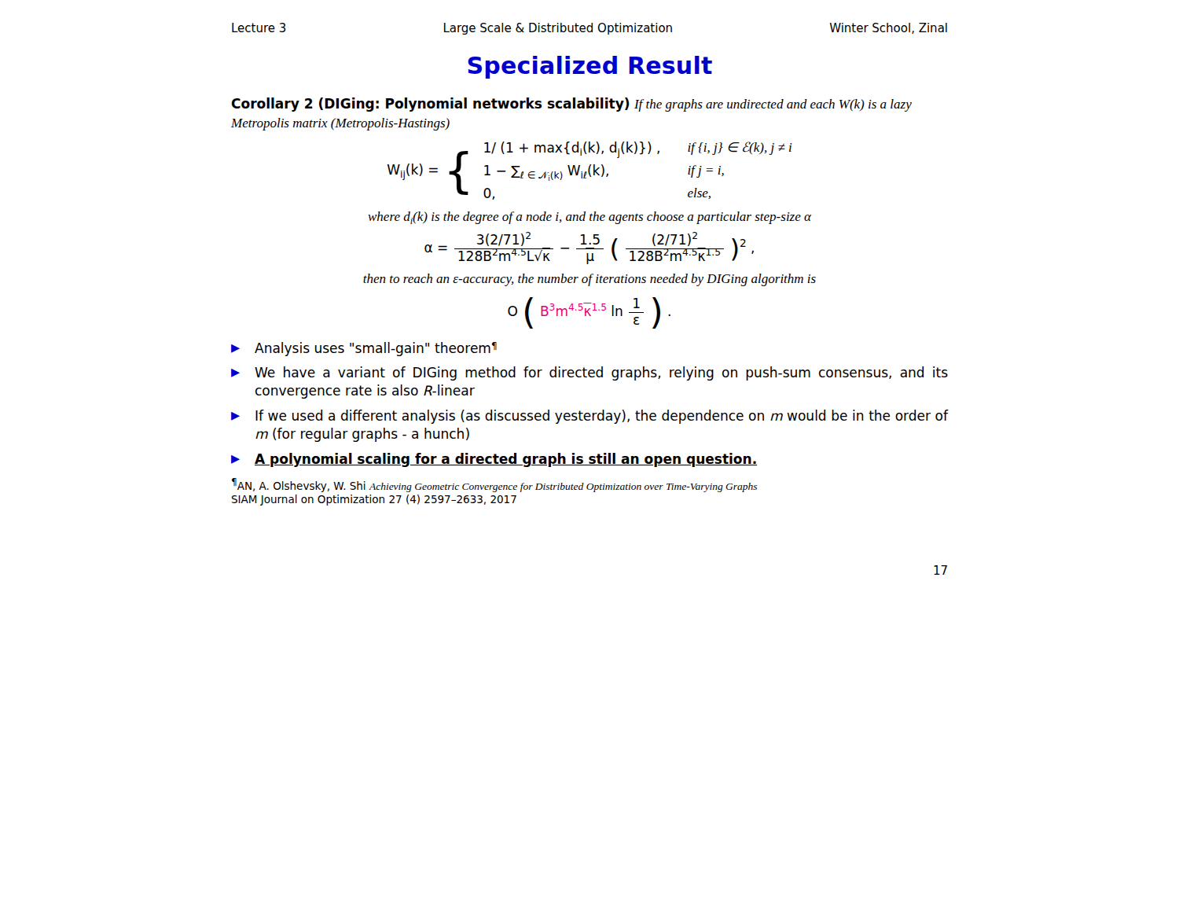Lecture 3
Large Scale & Distributed Optimization
Winter School, Zinal
Specialized Result
Corollary 2 (DIGing: Polynomial networks scalability) If the graphs are undirected and each W(k) is a lazy Metropolis matrix (Metropolis-Hastings)
Wij(k) = { 1/ (1 + max{di(k), dj(k)}) , if {i, j} ∈ ℰ(k), j ≠ i 1 − ∑ℓ ∈ 𝒩i(k) Wiℓ(k), if j = i, 0, else,
where di(k) is the degree of a node i, and the agents choose a particular step-size α
α = 3(2/71)2 128B2m4.5L√κ − 1.5 μ ( (2/71)2 128B2m4.5κ1.5 )2 ,
then to reach an ε-accuracy, the number of iterations needed by DIGing algorithm is
O ( B3m4.5κ1.5 ln 1 ε ) .
Analysis uses "small-gain" theorem¶
We have a variant of DIGing method for directed graphs, relying on push-sum consensus, and its convergence rate is also R-linear
If we used a different analysis (as discussed yesterday), the dependence on m would be in the order of m (for regular graphs - a hunch)
A polynomial scaling for a directed graph is still an open question.
¶AN, A. Olshevsky, W. Shi Achieving Geometric Convergence for Distributed Optimization over Time-Varying Graphs
SIAM Journal on Optimization 27 (4) 2597–2633, 2017
17